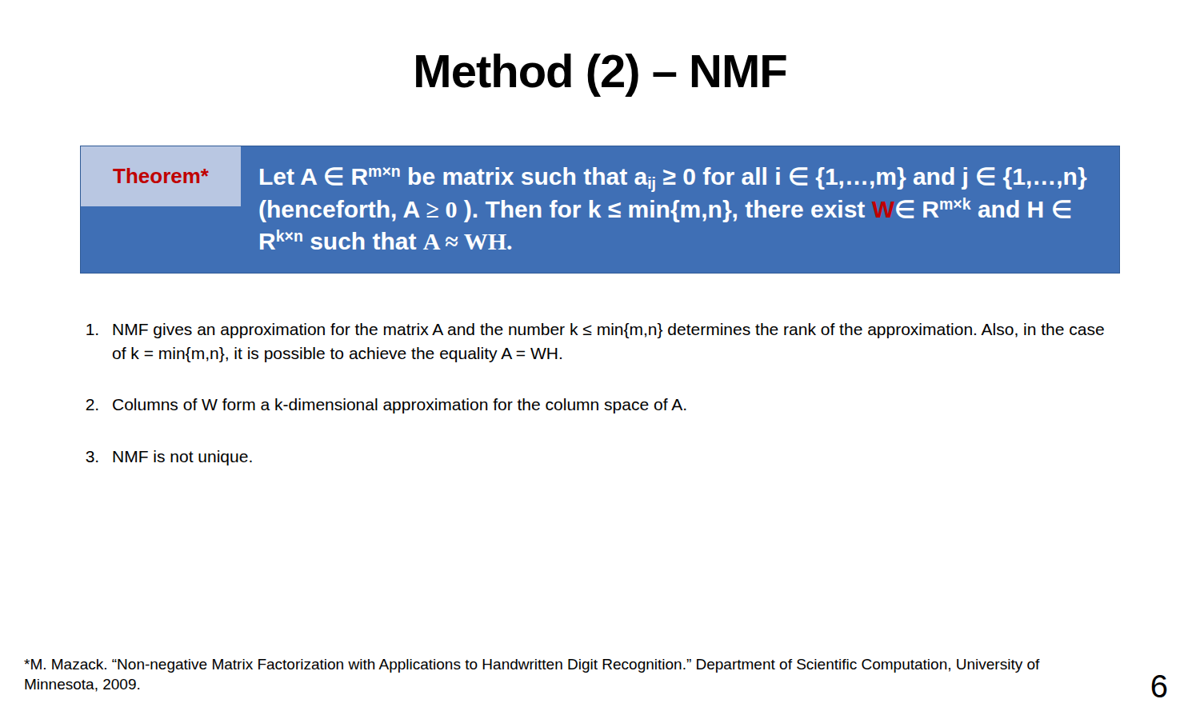Method (2) – NMF
Theorem*
Let A ∈ Rm×n be matrix such that aij ≥ 0 for all i ∈ {1,…,m} and j ∈ {1,…,n} (henceforth, A ≥ 0 ). Then for k ≤ min{m,n}, there exist W∈ Rm×k and H ∈ Rk×n such that A ≈ WH.
NMF gives an approximation for the matrix A and the number k ≤ min{m,n} determines the rank of the approximation. Also, in the case of k = min{m,n}, it is possible to achieve the equality A = WH.
Columns of W form a k-dimensional approximation for the column space of A.
NMF is not unique.
*M. Mazack. “Non‑negative Matrix Factorization with Applications to Handwritten Digit Recognition.” Department of Scientific Computation, University of Minnesota, 2009.
6